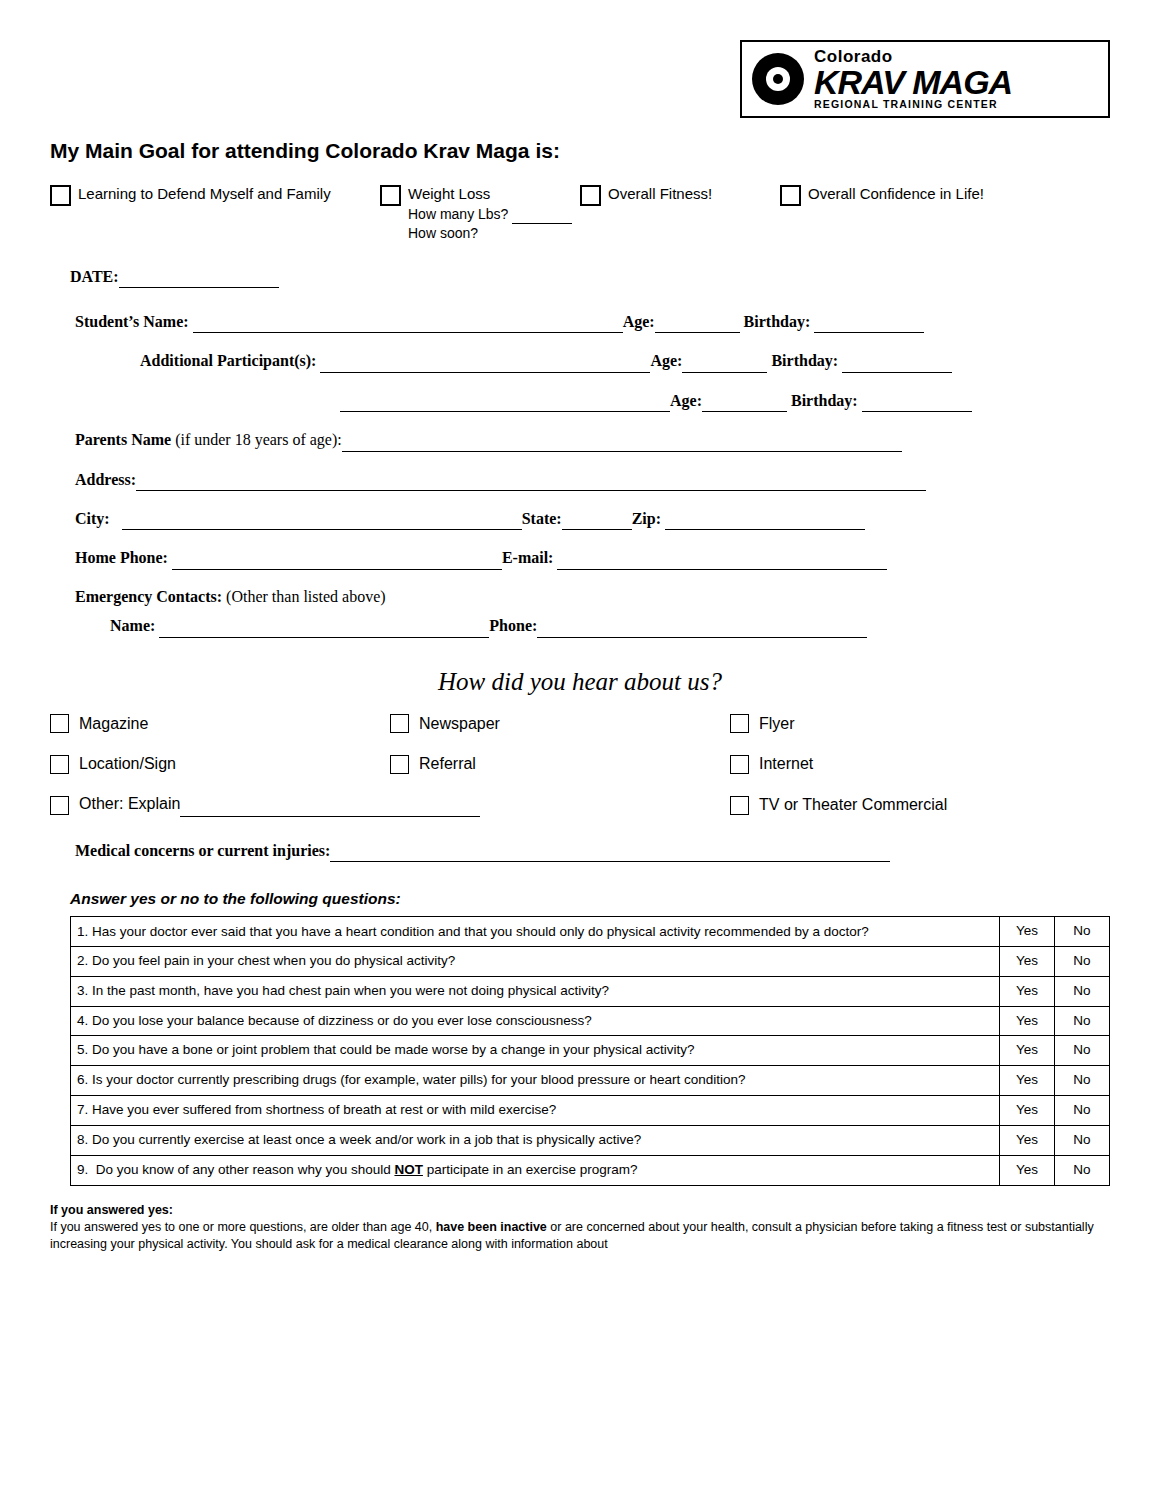Colorado
KRAV MAGA
REGIONAL TRAINING CENTER
My Main Goal for attending Colorado Krav Maga is:
Learning to Defend Myself and Family
Weight Loss
How many Lbs?
How soon?
Overall Fitness!
Overall Confidence in Life!
DATE:
Student’s Name: Age: Birthday:
Additional Participant(s): Age: Birthday:
Age: Birthday:
Parents Name (if under 18 years of age):
Address:
City: State: Zip:
Home Phone: E-mail:
Emergency Contacts: (Other than listed above)
Name: Phone:
How did you hear about us?
Magazine
Newspaper
Flyer
Location/Sign
Referral
Internet
Other: Explain
TV or Theater Commercial
Medical concerns or current injuries:
Answer yes or no to the following questions:
| 1. Has your doctor ever said that you have a heart condition and that you should only do physical activity recommended by a doctor? | Yes | No |
| 2. Do you feel pain in your chest when you do physical activity? | Yes | No |
| 3. In the past month, have you had chest pain when you were not doing physical activity? | Yes | No |
| 4. Do you lose your balance because of dizziness or do you ever lose consciousness? | Yes | No |
| 5. Do you have a bone or joint problem that could be made worse by a change in your physical activity? | Yes | No |
| 6. Is your doctor currently prescribing drugs (for example, water pills) for your blood pressure or heart condition? | Yes | No |
| 7. Have you ever suffered from shortness of breath at rest or with mild exercise? | Yes | No |
| 8. Do you currently exercise at least once a week and/or work in a job that is physically active? | Yes | No |
| 9. Do you know of any other reason why you should NOT participate in an exercise program? | Yes | No |
If you answered yes:
If you answered yes to one or more questions, are older than age 40, have been inactive or are concerned about your health, consult a physician before taking a fitness test or substantially increasing your physical activity. You should ask for a medical clearance along with information about